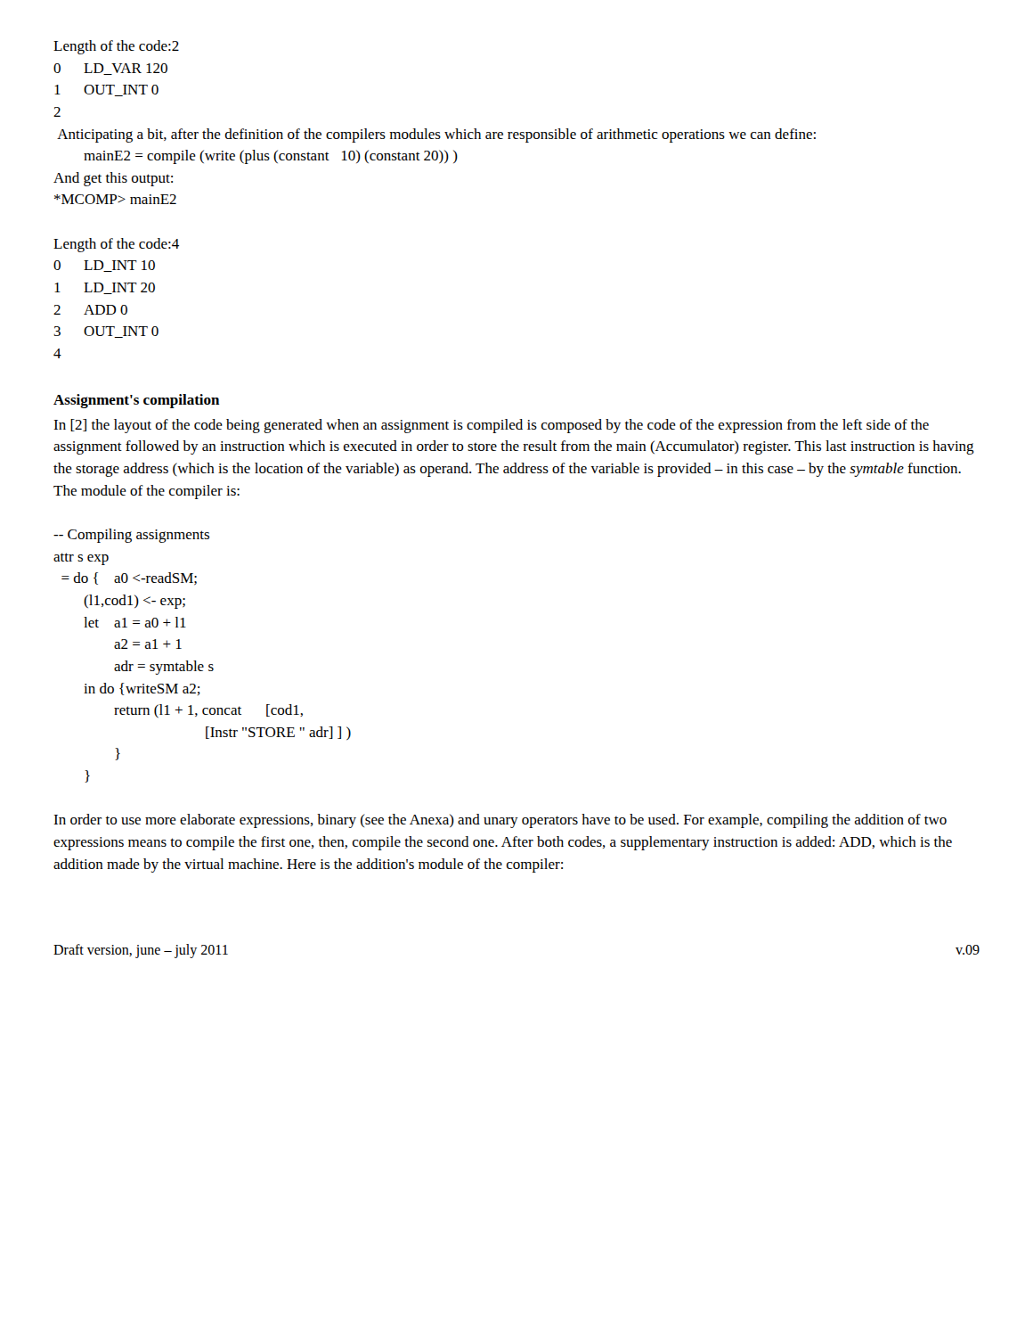Length of the code:2 0 LD_VAR 120 1 OUT_INT 0 2
Anticipating a bit, after the definition of the compilers modules which are responsible of arithmetic operations we can define:
mainE2 = compile (write (plus (constant 10) (constant 20)) )
And get this output:
*MCOMP> mainE2
Length of the code:4 0 LD_INT 10 1 LD_INT 20 2 ADD 0 3 OUT_INT 0 4
Assignment's compilation
In [2] the layout of the code being generated when an assignment is compiled is composed by the code of the expression from the left side of the assignment followed by an instruction which is executed in order to store the result from the main (Accumulator) register. This last instruction is having the storage address (which is the location of the variable) as operand. The address of the variable is provided – in this case – by the symtable function. The module of the compiler is:
-- Compiling assignments attr s exp = do { a0 <-readSM; (l1,cod1) <- exp; let a1 = a0 + l1 a2 = a1 + 1 adr = symtable s in do {writeSM a2; return (l1 + 1, concat [cod1, [Instr "STORE " adr] ] ) } }
In order to use more elaborate expressions, binary (see the Anexa) and unary operators have to be used. For example, compiling the addition of two expressions means to compile the first one, then, compile the second one. After both codes, a supplementary instruction is added: ADD, which is the addition made by the virtual machine. Here is the addition's module of the compiler:
Draft version, june – july 2011 v.09